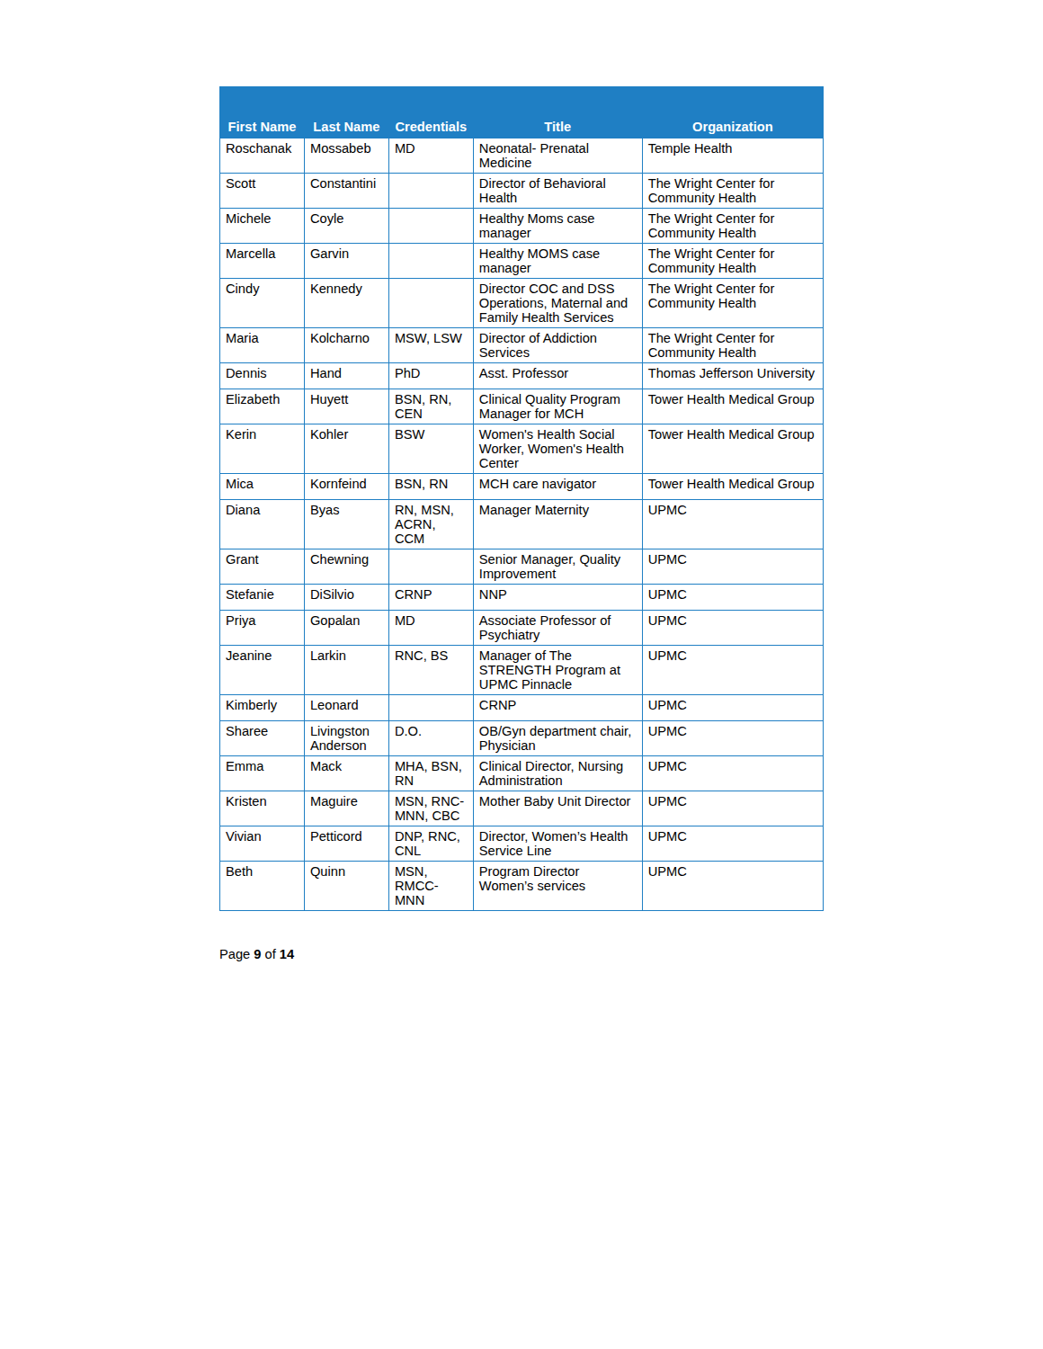| First Name | Last Name | Credentials | Title | Organization |
| --- | --- | --- | --- | --- |
| Roschanak | Mossabeb | MD | Neonatal- Prenatal Medicine | Temple Health |
| Scott | Constantini | | Director of Behavioral Health | The Wright Center for Community Health |
| Michele | Coyle | | Healthy Moms case manager | The Wright Center for Community Health |
| Marcella | Garvin | | Healthy MOMS case manager | The Wright Center for Community Health |
| Cindy | Kennedy | | Director COC and DSS Operations, Maternal and Family Health Services | The Wright Center for Community Health |
| Maria | Kolcharno | MSW, LSW | Director of Addiction Services | The Wright Center for Community Health |
| Dennis | Hand | PhD | Asst. Professor | Thomas Jefferson University |
| Elizabeth | Huyett | BSN, RN, CEN | Clinical Quality Program Manager for MCH | Tower Health Medical Group |
| Kerin | Kohler | BSW | Women's Health Social Worker, Women's Health Center | Tower Health Medical Group |
| Mica | Kornfeind | BSN, RN | MCH care navigator | Tower Health Medical Group |
| Diana | Byas | RN, MSN, ACRN, CCM | Manager Maternity | UPMC |
| Grant | Chewning | | Senior Manager, Quality Improvement | UPMC |
| Stefanie | DiSilvio | CRNP | NNP | UPMC |
| Priya | Gopalan | MD | Associate Professor of Psychiatry | UPMC |
| Jeanine | Larkin | RNC, BS | Manager of The STRENGTH Program at UPMC Pinnacle | UPMC |
| Kimberly | Leonard | | CRNP | UPMC |
| Sharee | Livingston Anderson | D.O. | OB/Gyn department chair, Physician | UPMC |
| Emma | Mack | MHA, BSN, RN | Clinical Director, Nursing Administration | UPMC |
| Kristen | Maguire | MSN, RNC-MNN, CBC | Mother Baby Unit Director | UPMC |
| Vivian | Petticord | DNP, RNC, CNL | Director, Women’s Health Service Line | UPMC |
| Beth | Quinn | MSN, RMCC-MNN | Program Director Women’s services | UPMC |
Page 9 of 14